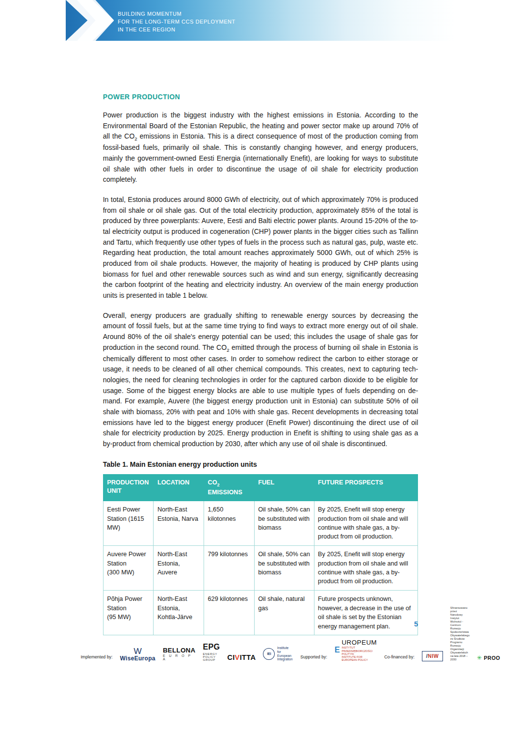BUILDING MOMENTUM
FOR THE LONG-TERM CCS DEPLOYMENT
IN THE CEE REGION
Power production
Power production is the biggest industry with the highest emissions in Estonia. According to the Environmental Board of the Estonian Republic, the heating and power sector make up around 70% of all the CO2 emissions in Estonia. This is a direct consequence of most of the production coming from fossil-based fuels, primarily oil shale. This is constantly changing however, and energy producers, mainly the government-owned Eesti Energia (internationally Enefit), are looking for ways to substitute oil shale with other fuels in order to discontinue the usage of oil shale for electricity production completely.
In total, Estonia produces around 8000 GWh of electricity, out of which approximately 70% is produced from oil shale or oil shale gas. Out of the total electricity production, approximately 85% of the total is produced by three powerplants: Auvere, Eesti and Balti electric power plants. Around 15-20% of the total electricity output is produced in cogeneration (CHP) power plants in the bigger cities such as Tallinn and Tartu, which frequently use other types of fuels in the process such as natural gas, pulp, waste etc. Regarding heat production, the total amount reaches approximately 5000 GWh, out of which 25% is produced from oil shale products. However, the majority of heating is produced by CHP plants using biomass for fuel and other renewable sources such as wind and sun energy, significantly decreasing the carbon footprint of the heating and electricity industry. An overview of the main energy production units is presented in table 1 below.
Overall, energy producers are gradually shifting to renewable energy sources by decreasing the amount of fossil fuels, but at the same time trying to find ways to extract more energy out of oil shale. Around 80% of the oil shale's energy potential can be used; this includes the usage of shale gas for production in the second round. The CO2 emitted through the process of burning oil shale in Estonia is chemically different to most other cases. In order to somehow redirect the carbon to either storage or usage, it needs to be cleaned of all other chemical compounds. This creates, next to capturing technologies, the need for cleaning technologies in order for the captured carbon dioxide to be eligible for usage. Some of the biggest energy blocks are able to use multiple types of fuels depending on demand. For example, Auvere (the biggest energy production unit in Estonia) can substitute 50% of oil shale with biomass, 20% with peat and 10% with shale gas. Recent developments in decreasing total emissions have led to the biggest energy producer (Enefit Power) discontinuing the direct use of oil shale for electricity production by 2025. Energy production in Enefit is shifting to using shale gas as a by-product from chemical production by 2030, after which any use of oil shale is discontinued.
Table 1. Main Estonian energy production units
| PRODUCTION UNIT | LOCATION | CO 2 EMISSIONS | FUEL | FUTURE PROSPECTS |
| --- | --- | --- | --- | --- |
| Eesti Power Station (1615 MW) | North-East Estonia, Narva | 1,650 kilotonnes | Oil shale, 50% can be substituted with biomass | By 2025, Enefit will stop energy production from oil shale and will continue with shale gas, a by-product from oil production. |
| Auvere Power Station (300 MW) | North-East Estonia, Auvere | 799 kilotonnes | Oil shale, 50% can be substituted with biomass | By 2025, Enefit will stop energy production from oil shale and will continue with shale gas, a by-product from oil production. |
| Põhja Power Station (95 MW) | North-East Estonia, Kohtla-Järve | 629 kilotonnes | Oil shale, natural gas | Future prospects unknown, however, a decrease in the use of oil shale is set by the Estonian energy management plan. |
5
Implemented by:
W WiseEuropa
BELLONA E U R O P A
EPG ENERGY POLICY GROUP
CIVITTA
IEI
Institute for
European
Integration
Supported by:
E
UROPEUM
INSTYTUT PRZEDSIĘBIORCZOŚCI POLITYKI
INSTITUTE FOR EUROPEAN POLICY
Co-financed by:
/NIW
Sfinansowano przez Narodowy Instytut
Wolności - Centrum Rozwoju
Społeczeństwa Obywatelskiego
ze Środków Programu Rozwoju
Organizacji Obywatelskich
na lata 2018 – 2030
✳ PROO